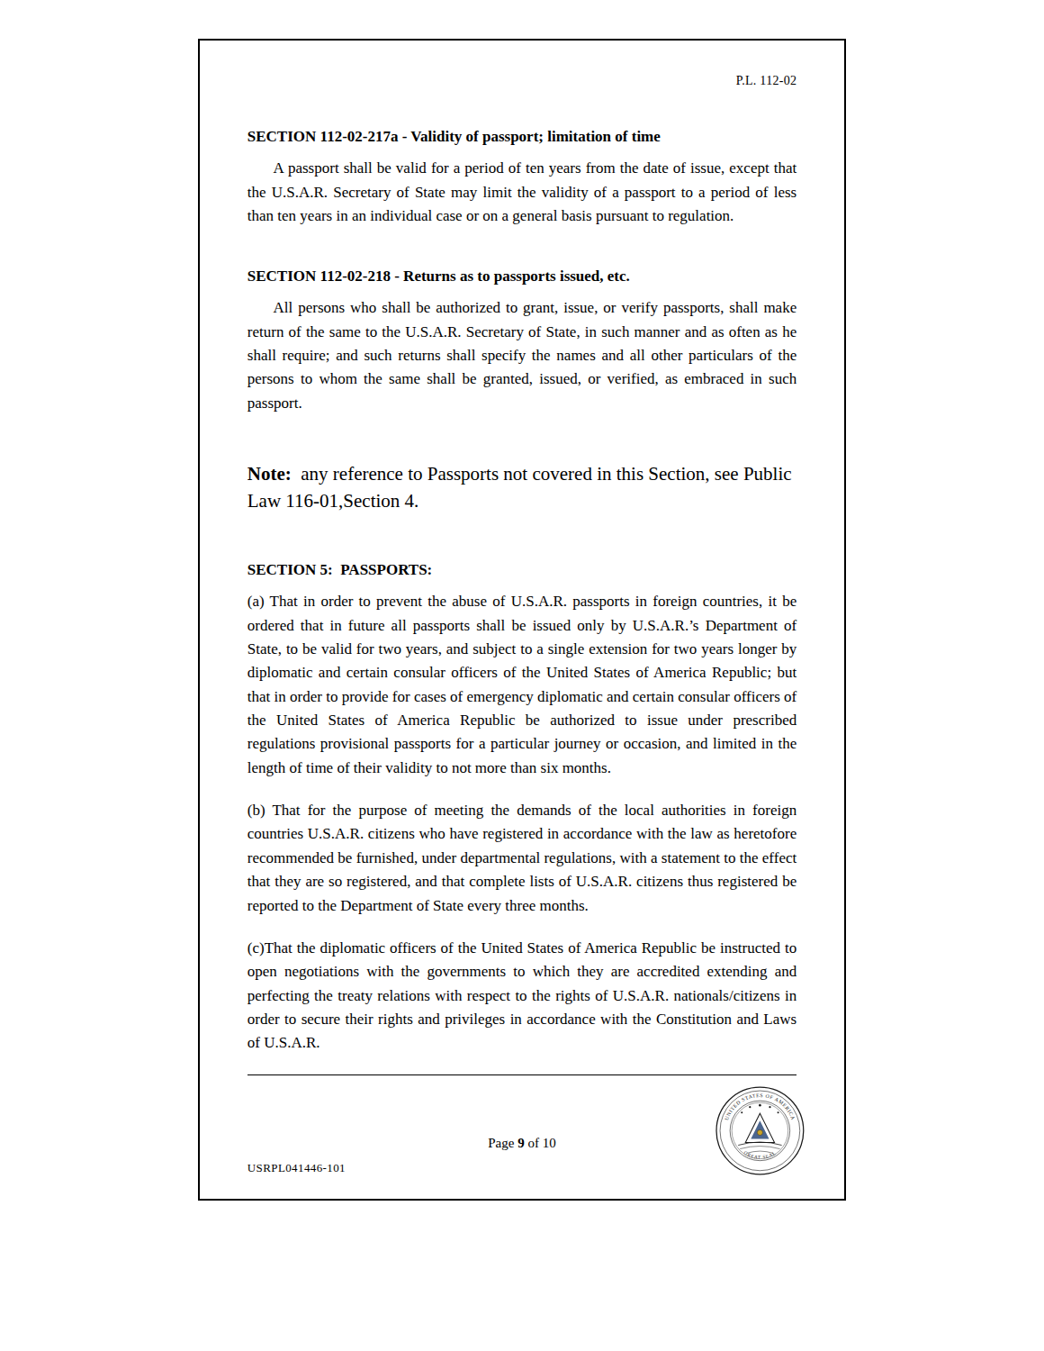P.L. 112-02
SECTION 112-02-217a - Validity of passport; limitation of time
A passport shall be valid for a period of ten years from the date of issue, except that the U.S.A.R. Secretary of State may limit the validity of a passport to a period of less than ten years in an individual case or on a general basis pursuant to regulation.
SECTION 112-02-218 - Returns as to passports issued, etc.
All persons who shall be authorized to grant, issue, or verify passports, shall make return of the same to the U.S.A.R. Secretary of State, in such manner and as often as he shall require; and such returns shall specify the names and all other particulars of the persons to whom the same shall be granted, issued, or verified, as embraced in such passport.
Note: any reference to Passports not covered in this Section, see Public Law 116-01,Section 4.
SECTION 5: PASSPORTS:
(a) That in order to prevent the abuse of U.S.A.R. passports in foreign countries, it be ordered that in future all passports shall be issued only by U.S.A.R.’s Department of State, to be valid for two years, and subject to a single extension for two years longer by diplomatic and certain consular officers of the United States of America Republic; but that in order to provide for cases of emergency diplomatic and certain consular officers of the United States of America Republic be authorized to issue under prescribed regulations provisional passports for a particular journey or occasion, and limited in the length of time of their validity to not more than six months.
(b) That for the purpose of meeting the demands of the local authorities in foreign countries U.S.A.R. citizens who have registered in accordance with the law as heretofore recommended be furnished, under departmental regulations, with a statement to the effect that they are so registered, and that complete lists of U.S.A.R. citizens thus registered be reported to the Department of State every three months.
(c)That the diplomatic officers of the United States of America Republic be instructed to open negotiations with the governments to which they are accredited extending and perfecting the treaty relations with respect to the rights of U.S.A.R. nationals/citizens in order to secure their rights and privileges in accordance with the Constitution and Laws of U.S.A.R.
Page 9 of 10
USRPL041446-101
UNITED STATES OF AMERICA GREAT SEAL